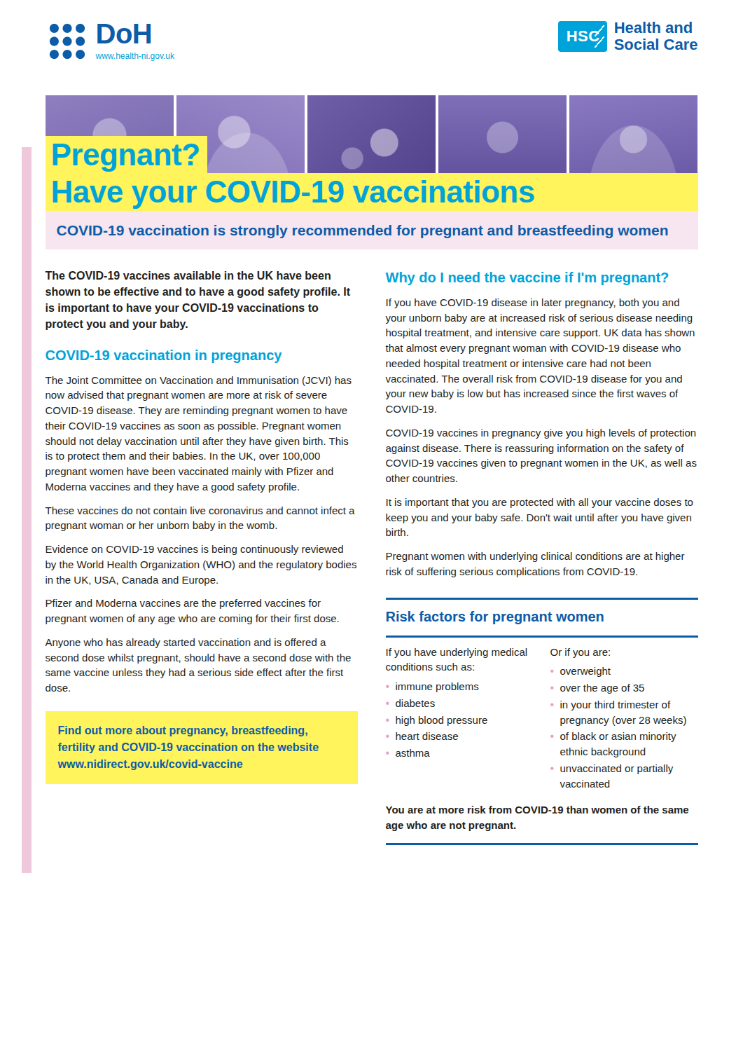DoH
www.health-ni.gov.uk
HSC
Health and
Social Care
Pregnant? Have your COVID-19 vaccinations
COVID-19 vaccination is strongly recommended for pregnant and breastfeeding women
The COVID-19 vaccines available in the UK have been shown to be effective and to have a good safety profile. It is important to have your COVID-19 vaccinations to protect you and your baby.
COVID-19 vaccination in pregnancy
The Joint Committee on Vaccination and Immunisation (JCVI) has now advised that pregnant women are more at risk of severe COVID-19 disease. They are reminding pregnant women to have their COVID-19 vaccines as soon as possible. Pregnant women should not delay vaccination until after they have given birth. This is to protect them and their babies. In the UK, over 100,000 pregnant women have been vaccinated mainly with Pfizer and Moderna vaccines and they have a good safety profile.
These vaccines do not contain live coronavirus and cannot infect a pregnant woman or her unborn baby in the womb.
Evidence on COVID-19 vaccines is being continuously reviewed by the World Health Organization (WHO) and the regulatory bodies in the UK, USA, Canada and Europe.
Pfizer and Moderna vaccines are the preferred vaccines for pregnant women of any age who are coming for their first dose.
Anyone who has already started vaccination and is offered a second dose whilst pregnant, should have a second dose with the same vaccine unless they had a serious side effect after the first dose.
Find out more about pregnancy, breastfeeding, fertility and COVID-19 vaccination on the website www.nidirect.gov.uk/covid-vaccine
Why do I need the vaccine if I'm pregnant?
If you have COVID-19 disease in later pregnancy, both you and your unborn baby are at increased risk of serious disease needing hospital treatment, and intensive care support. UK data has shown that almost every pregnant woman with COVID-19 disease who needed hospital treatment or intensive care had not been vaccinated. The overall risk from COVID-19 disease for you and your new baby is low but has increased since the first waves of COVID-19.
COVID-19 vaccines in pregnancy give you high levels of protection against disease. There is reassuring information on the safety of COVID-19 vaccines given to pregnant women in the UK, as well as other countries.
It is important that you are protected with all your vaccine doses to keep you and your baby safe. Don't wait until after you have given birth.
Pregnant women with underlying clinical conditions are at higher risk of suffering serious complications from COVID-19.
Risk factors for pregnant women
If you have underlying medical conditions such as:
immune problems
diabetes
high blood pressure
heart disease
asthma
Or if you are:
overweight
over the age of 35
in your third trimester of pregnancy (over 28 weeks)
of black or asian minority ethnic background
unvaccinated or partially vaccinated
You are at more risk from COVID-19 than women of the same age who are not pregnant.